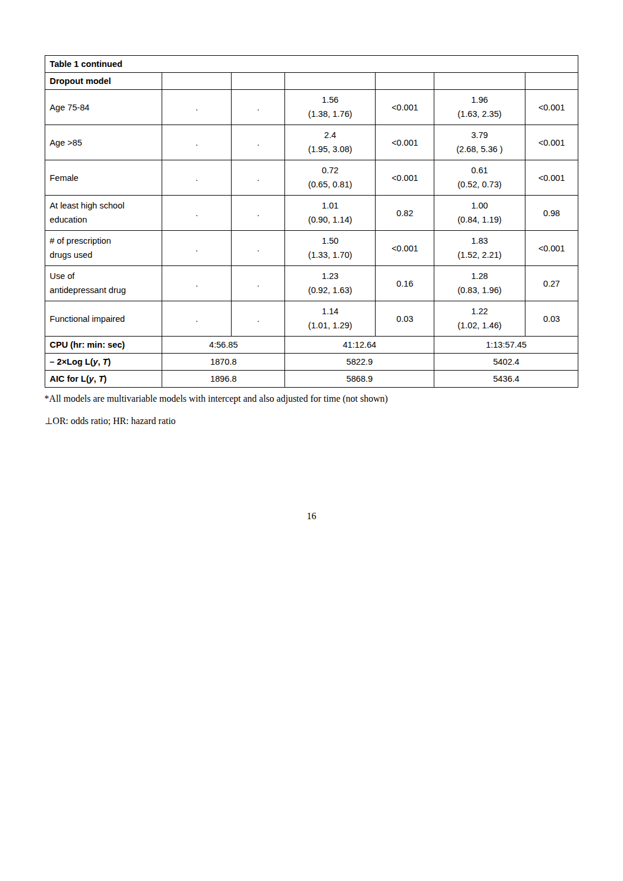| Table 1 continued |
| Dropout model | | | | | | |
| Age 75-84 | . | . | 1.56 (1.38, 1.76) | <0.001 | 1.96 (1.63, 2.35) | <0.001 |
| Age >85 | . | . | 2.4 (1.95, 3.08) | <0.001 | 3.79 (2.68, 5.36 ) | <0.001 |
| Female | . | . | 0.72 (0.65, 0.81) | <0.001 | 0.61 (0.52, 0.73) | <0.001 |
| At least high school education | . | . | 1.01 (0.90, 1.14) | 0.82 | 1.00 (0.84, 1.19) | 0.98 |
| # of prescription drugs used | . | . | 1.50 (1.33, 1.70) | <0.001 | 1.83 (1.52, 2.21) | <0.001 |
| Use of antidepressant drug | . | . | 1.23 (0.92, 1.63) | 0.16 | 1.28 (0.83, 1.96) | 0.27 |
| Functional impaired | . | . | 1.14 (1.01, 1.29) | 0.03 | 1.22 (1.02, 1.46) | 0.03 |
| CPU (hr: min: sec) | 4:56.85 | 41:12.64 | 1:13:57.45 |
| – 2×Log L( y , T ) | 1870.8 | 5822.9 | 5402.4 |
| AIC for L( y , T ) | 1896.8 | 5868.9 | 5436.4 |
*All models are multivariable models with intercept and also adjusted for time (not shown)
⊥OR: odds ratio; HR: hazard ratio
16